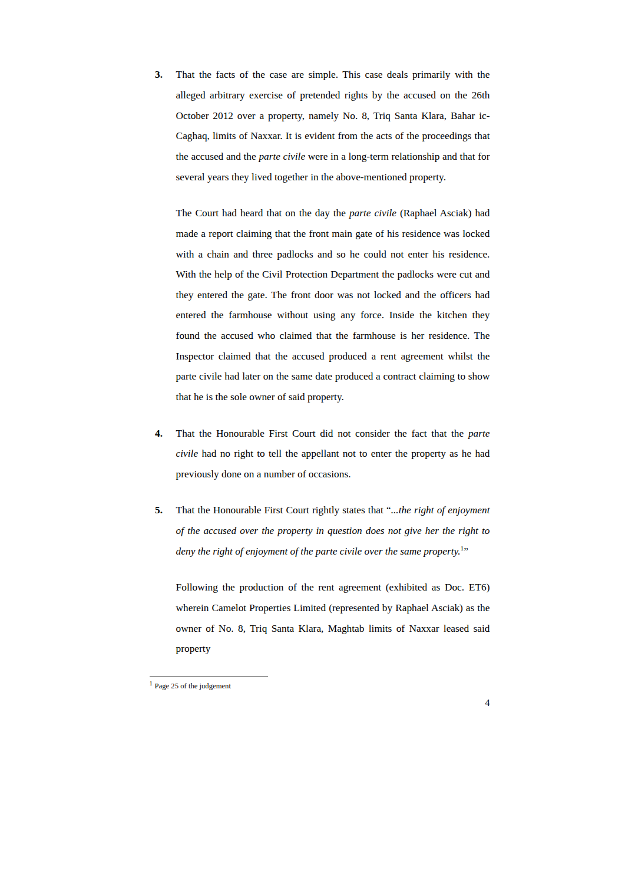3. That the facts of the case are simple. This case deals primarily with the alleged arbitrary exercise of pretended rights by the accused on the 26th October 2012 over a property, namely No. 8, Triq Santa Klara, Bahar ic-Caghaq, limits of Naxxar. It is evident from the acts of the proceedings that the accused and the parte civile were in a long-term relationship and that for several years they lived together in the above-mentioned property.
The Court had heard that on the day the parte civile (Raphael Asciak) had made a report claiming that the front main gate of his residence was locked with a chain and three padlocks and so he could not enter his residence. With the help of the Civil Protection Department the padlocks were cut and they entered the gate. The front door was not locked and the officers had entered the farmhouse without using any force. Inside the kitchen they found the accused who claimed that the farmhouse is her residence. The Inspector claimed that the accused produced a rent agreement whilst the parte civile had later on the same date produced a contract claiming to show that he is the sole owner of said property.
4. That the Honourable First Court did not consider the fact that the parte civile had no right to tell the appellant not to enter the property as he had previously done on a number of occasions.
5. That the Honourable First Court rightly states that “...the right of enjoyment of the accused over the property in question does not give her the right to deny the right of enjoyment of the parte civile over the same property.1”
Following the production of the rent agreement (exhibited as Doc. ET6) wherein Camelot Properties Limited (represented by Raphael Asciak) as the owner of No. 8, Triq Santa Klara, Maghtab limits of Naxxar leased said property
1Page 25 of the judgement
4